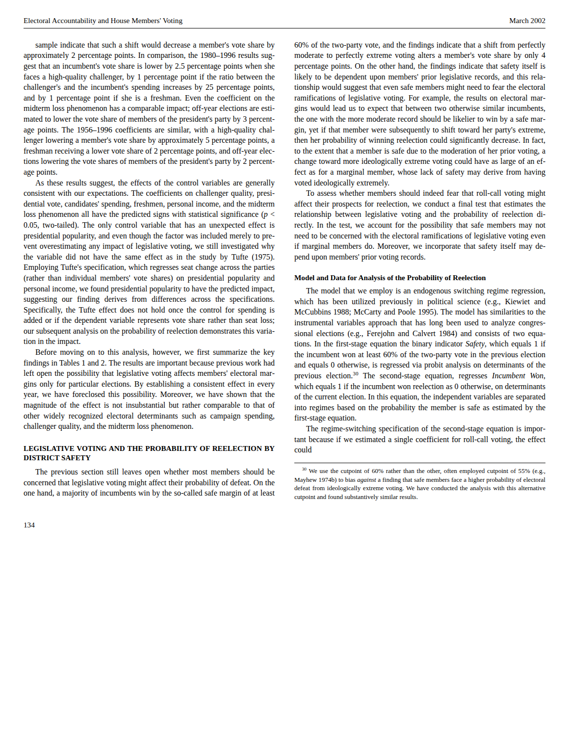Electoral Accountability and House Members' Voting March 2002
sample indicate that such a shift would decrease a member's vote share by approximately 2 percentage points. In comparison, the 1980–1996 results suggest that an incumbent's vote share is lower by 2.5 percentage points when she faces a high-quality challenger, by 1 percentage point if the ratio between the challenger's and the incumbent's spending increases by 25 percentage points, and by 1 percentage point if she is a freshman. Even the coefficient on the midterm loss phenomenon has a comparable impact; off-year elections are estimated to lower the vote share of members of the president's party by 3 percentage points. The 1956–1996 coefficients are similar, with a high-quality challenger lowering a member's vote share by approximately 5 percentage points, a freshman receiving a lower vote share of 2 percentage points, and off-year elections lowering the vote shares of members of the president's party by 2 percentage points.
As these results suggest, the effects of the control variables are generally consistent with our expectations. The coefficients on challenger quality, presidential vote, candidates' spending, freshmen, personal income, and the midterm loss phenomenon all have the predicted signs with statistical significance (p < 0.05, two-tailed). The only control variable that has an unexpected effect is presidential popularity, and even though the factor was included merely to prevent overestimating any impact of legislative voting, we still investigated why the variable did not have the same effect as in the study by Tufte (1975). Employing Tufte's specification, which regresses seat change across the parties (rather than individual members' vote shares) on presidential popularity and personal income, we found presidential popularity to have the predicted impact, suggesting our finding derives from differences across the specifications. Specifically, the Tufte effect does not hold once the control for spending is added or if the dependent variable represents vote share rather than seat loss; our subsequent analysis on the probability of reelection demonstrates this variation in the impact.
Before moving on to this analysis, however, we first summarize the key findings in Tables 1 and 2. The results are important because previous work had left open the possibility that legislative voting affects members' electoral margins only for particular elections. By establishing a consistent effect in every year, we have foreclosed this possibility. Moreover, we have shown that the magnitude of the effect is not insubstantial but rather comparable to that of other widely recognized electoral determinants such as campaign spending, challenger quality, and the midterm loss phenomenon.
Legislative Voting and the Probability of Reelection by District Safety
The previous section still leaves open whether most members should be concerned that legislative voting might affect their probability of defeat. On the one hand, a majority of incumbents win by the so-called safe margin of at least 60% of the two-party vote, and the findings indicate that a shift from perfectly moderate to perfectly extreme voting alters a member's vote share by only 4 percentage points. On the other hand, the findings indicate that safety itself is likely to be dependent upon members' prior legislative records, and this relationship would suggest that even safe members might need to fear the electoral ramifications of legislative voting. For example, the results on electoral margins would lead us to expect that between two otherwise similar incumbents, the one with the more moderate record should be likelier to win by a safe margin, yet if that member were subsequently to shift toward her party's extreme, then her probability of winning reelection could significantly decrease. In fact, to the extent that a member is safe due to the moderation of her prior voting, a change toward more ideologically extreme voting could have as large of an effect as for a marginal member, whose lack of safety may derive from having voted ideologically extremely.
To assess whether members should indeed fear that roll-call voting might affect their prospects for reelection, we conduct a final test that estimates the relationship between legislative voting and the probability of reelection directly. In the test, we account for the possibility that safe members may not need to be concerned with the electoral ramifications of legislative voting even if marginal members do. Moreover, we incorporate that safety itself may depend upon members' prior voting records.
Model and Data for Analysis of the Probability of Reelection
The model that we employ is an endogenous switching regime regression, which has been utilized previously in political science (e.g., Kiewiet and McCubbins 1988; McCarty and Poole 1995). The model has similarities to the instrumental variables approach that has long been used to analyze congressional elections (e.g., Ferejohn and Calvert 1984) and consists of two equations. In the first-stage equation the binary indicator Safety, which equals 1 if the incumbent won at least 60% of the two-party vote in the previous election and equals 0 otherwise, is regressed via probit analysis on determinants of the previous election.30 The second-stage equation, regresses Incumbent Won, which equals 1 if the incumbent won reelection as 0 otherwise, on determinants of the current election. In this equation, the independent variables are separated into regimes based on the probability the member is safe as estimated by the first-stage equation.
The regime-switching specification of the second-stage equation is important because if we estimated a single coefficient for roll-call voting, the effect could
30 We use the cutpoint of 60% rather than the other, often employed cutpoint of 55% (e.g., Mayhew 1974b) to bias against a finding that safe members face a higher probability of electoral defeat from ideologically extreme voting. We have conducted the analysis with this alternative cutpoint and found substantively similar results.
134